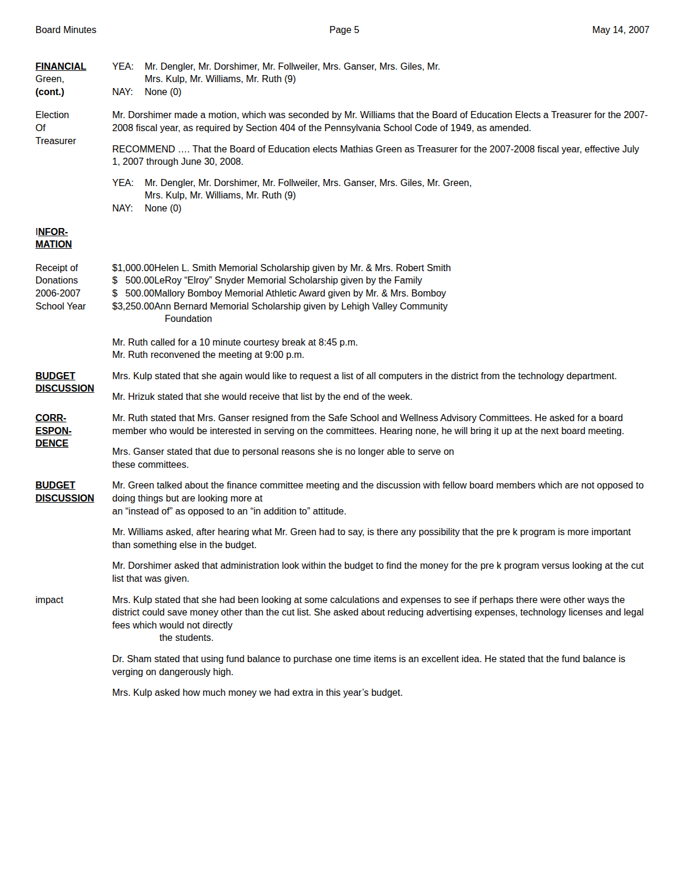Board Minutes
Page 5
May 14, 2007
| FINANCIAL Green, (cont.) | / YEA: / Mr. Dengler, Mr. Dorshimer, Mr. Follweiler, Mrs. Ganser, Mrs. Giles, Mr. / / / Mrs. Kulp, Mr. Williams, Mr. Ruth (9) / / NAY: / None (0) / |
| Election Of Treasurer | Mr. Dorshimer made a motion, which was seconded by Mr. Williams that the Board of Education Elects a Treasurer for the 2007-2008 fiscal year, as required by Section 404 of the Pennsylvania School Code of 1949, as amended. RECOMMEND …. That the Board of Education elects Mathias Green as Treasurer for the 2007-2008 fiscal year, effective July 1, 2007 through June 30, 2008. / YEA: / Mr. Dengler, Mr. Dorshimer, Mr. Follweiler, Mrs. Ganser, Mrs. Giles, Mr. Green, Mrs. Kulp, Mr. Williams, Mr. Ruth (9) / / NAY: / None (0) / |
| I NFOR- MATION | |
| Receipt of Donations 2006-2007 School Year | / $1,000.00 / Helen L. Smith Memorial Scholarship given by Mr. & Mrs. Robert Smith / / $ 500.00 / LeRoy “Elroy” Snyder Memorial Scholarship given by the Family / / $ 500.00 / Mallory Bomboy Memorial Athletic Award given by Mr. & Mrs. Bomboy / / $3,250.00 / Ann Bernard Memorial Scholarship given by Lehigh Valley Community Foundation / |
| | Mr. Ruth called for a 10 minute courtesy break at 8:45 p.m. Mr. Ruth reconvened the meeting at 9:00 p.m. |
| BUDGET DISCUSSION | Mrs. Kulp stated that she again would like to request a list of all computers in the district from the technology department. Mr. Hrizuk stated that she would receive that list by the end of the week. |
| CORR- ESPON- DENCE | Mr. Ruth stated that Mrs. Ganser resigned from the Safe School and Wellness Advisory Committees. He asked for a board member who would be interested in serving on the committees. Hearing none, he will bring it up at the next board meeting. Mrs. Ganser stated that due to personal reasons she is no longer able to serve on these committees. |
| BUDGET DISCUSSION | Mr. Green talked about the finance committee meeting and the discussion with fellow board members which are not opposed to doing things but are looking more at an “instead of” as opposed to an “in addition to” attitude. Mr. Williams asked, after hearing what Mr. Green had to say, is there any possibility that the pre k program is more important than something else in the budget. Mr. Dorshimer asked that administration look within the budget to find the money for the pre k program versus looking at the cut list that was given. |
| impact | Mrs. Kulp stated that she had been looking at some calculations and expenses to see if perhaps there were other ways the district could save money other than the cut list. She asked about reducing advertising expenses, technology licenses and legal fees which would not directly the students. Dr. Sham stated that using fund balance to purchase one time items is an excellent idea. He stated that the fund balance is verging on dangerously high. Mrs. Kulp asked how much money we had extra in this year’s budget. |